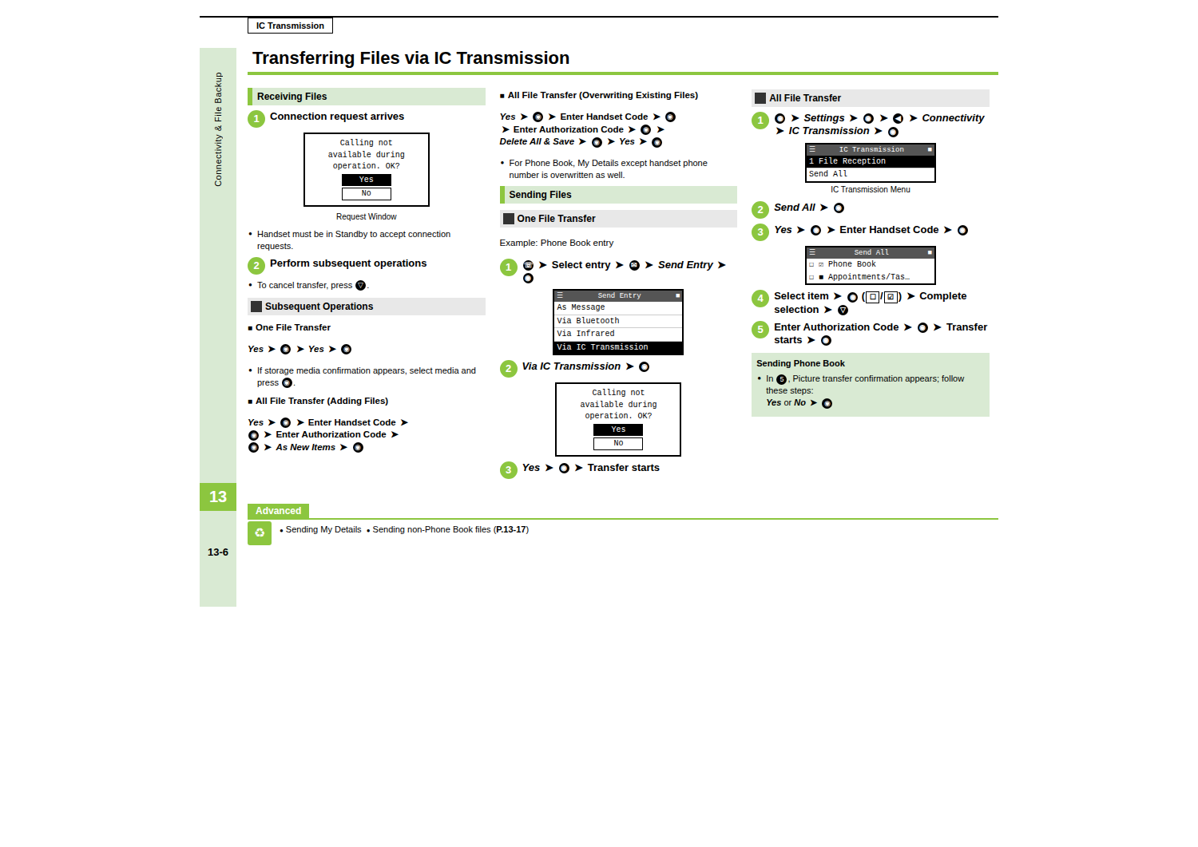IC Transmission
Connectivity & File Backup
13
Transferring Files via IC Transmission
Receiving Files
1
Connection request arrives
Calling not
available during
operation. OK?
Yes
No
Request Window
Handset must be in Standby to accept connection requests.
2
Perform subsequent operations
To cancel transfer, press ▽.
Subsequent Operations
One File Transfer
Yes ➤ ◉ ➤ Yes ➤ ◉
If storage media confirmation appears, select media and press ◉.
All File Transfer (Adding Files)
Yes ➤ ◉ ➤ Enter Handset Code ➤
◉ ➤ Enter Authorization Code ➤
◉ ➤ As New Items ➤ ◉
All File Transfer (Overwriting Existing Files)
Yes ➤ ◉ ➤ Enter Handset Code ➤ ◉
➤ Enter Authorization Code ➤ ◉ ➤
Delete All & Save ➤ ◉ ➤ Yes ➤ ◉
For Phone Book, My Details except handset phone number is overwritten as well.
Sending Files
One File Transfer
Example: Phone Book entry
1
☏ ➤ Select entry ➤ ✉ ➤ Send Entry ➤ ◉
☰Send Entry■
As Message
Via Bluetooth
Via Infrared
Via IC Transmission
2
Via IC Transmission ➤ ◉
Calling not
available during
operation. OK?
Yes
No
3
Yes ➤ ◉ ➤ Transfer starts
All File Transfer
1
◉ ➤ Settings ➤ ◉ ➤ ◀ ➤ Connectivity ➤ IC Transmission ➤ ◉
☰IC Transmission■
1 File Reception
Send All
IC Transmission Menu
2
Send All ➤ ◉
3
Yes ➤ ◉ ➤ Enter Handset Code ➤ ◉
☰Send All■
☐ ☑ Phone Book
☐ ■ Appointments/Tas…
4
Select item ➤ ◉ (☐/☑) ➤ Complete selection ➤ ▽
5
Enter Authorization Code ➤ ◉ ➤ Transfer starts ➤ ◉
Sending Phone Book
In 5, Picture transfer confirmation appears; follow these steps:
Yes or No ➤ ◉
Advanced
♻
Sending My Details Sending non-Phone Book files (P.13-17)
13-6